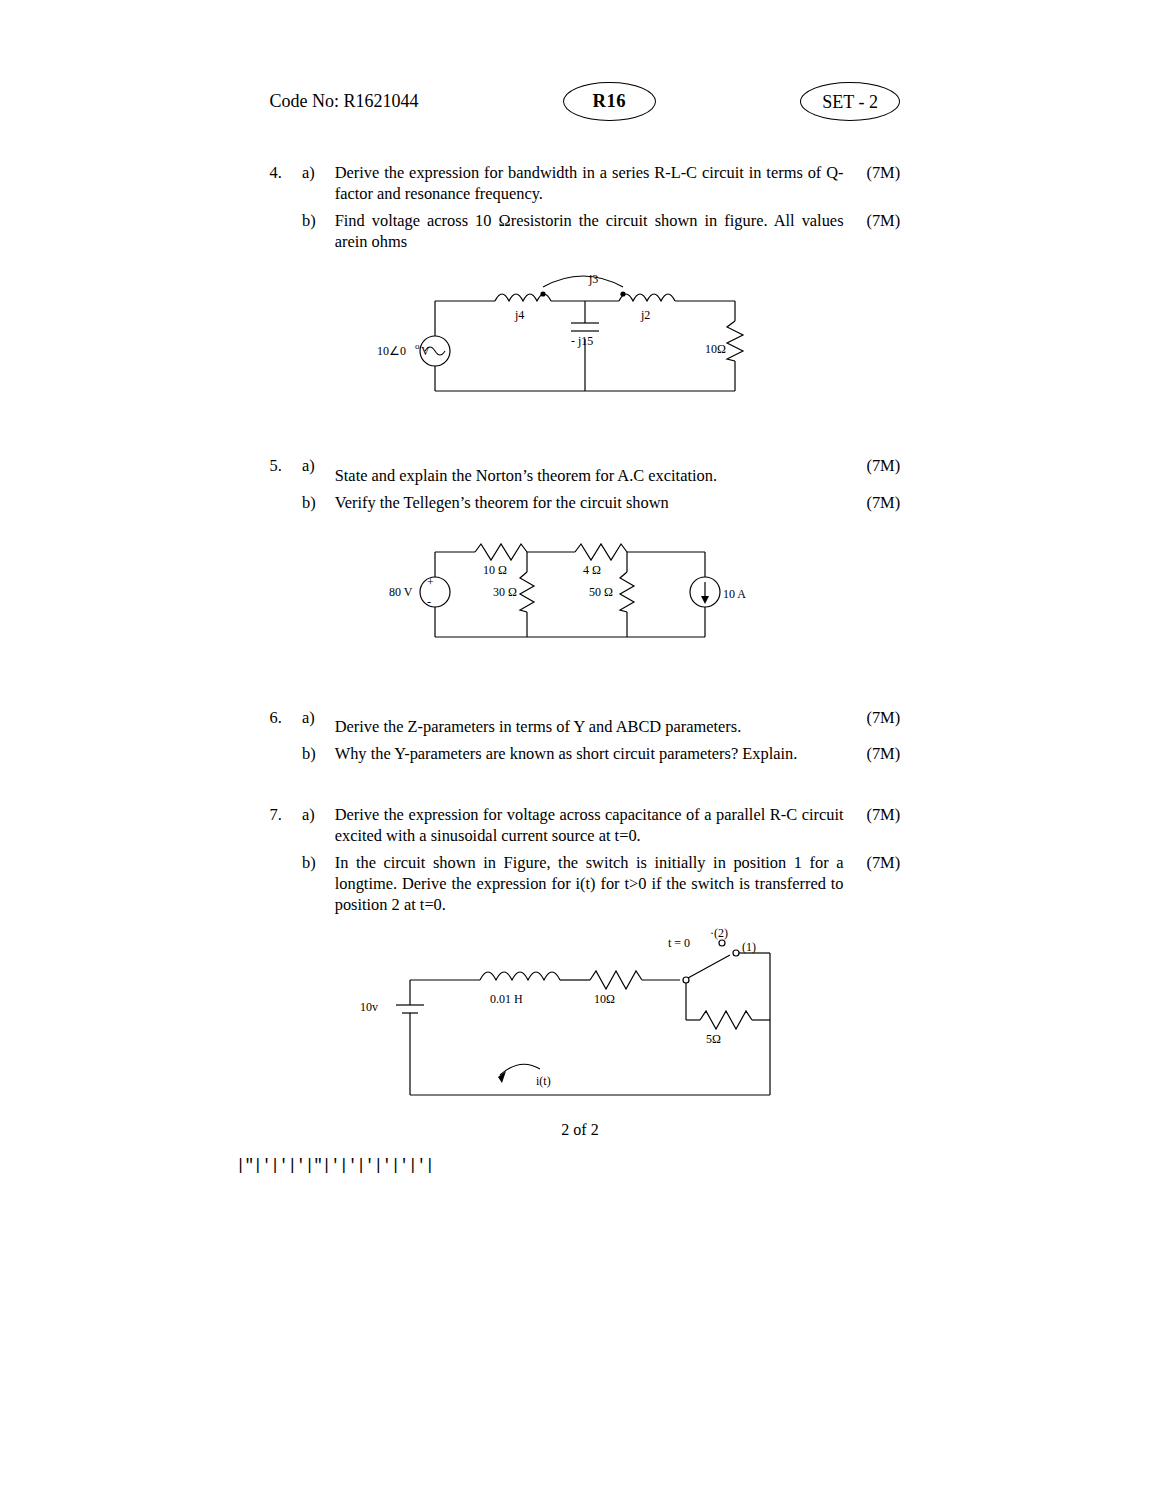Code No: R1621044
R16
SET - 2
4.
a)
Derive the expression for bandwidth in a series R-L-C circuit in terms of Q-factor and resonance frequency.
(7M)
b)
Find voltage across 10 Ωresistorin the circuit shown in figure. All values arein ohms
(7M)
j3 j4 j2 - j15 10Ω 10∠0 o V
5.
a)
State and explain the Norton’s theorem for A.C excitation.
(7M)
b)
Verify the Tellegen’s theorem for the circuit shown
(7M)
10 Ω 4 Ω 30 Ω 50 Ω 80 V + - 10 A
6.
a)
Derive the Z-parameters in terms of Y and ABCD parameters.
(7M)
b)
Why the Y-parameters are known as short circuit parameters? Explain.
(7M)
7.
a)
Derive the expression for voltage across capacitance of a parallel R-C circuit excited with a sinusoidal current source at t=0.
(7M)
b)
In the circuit shown in Figure, the switch is initially in position 1 for a longtime. Derive the expression for i(t) for t>0 if the switch is transferred to position 2 at t=0.
(7M)
10v 0.01 H 10Ω 5Ω t = 0 ·(2) (1) i(t)
2 of 2
|"|'|'|'|"|'|'|'|'|'|'|